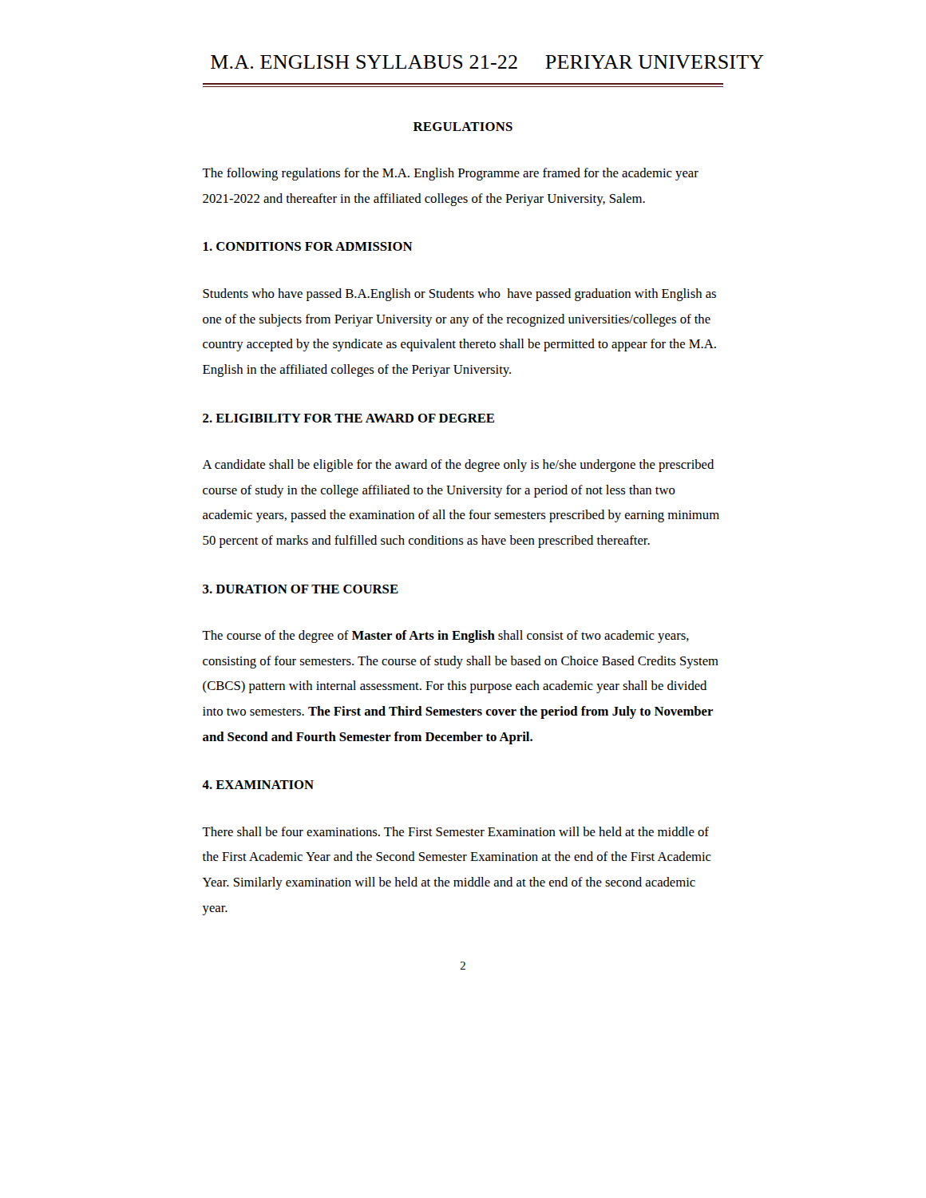M.A. ENGLISH SYLLABUS 21-22 PERIYAR UNIVERSITY
REGULATIONS
The following regulations for the M.A. English Programme are framed for the academic year 2021-2022 and thereafter in the affiliated colleges of the Periyar University, Salem.
1. CONDITIONS FOR ADMISSION
Students who have passed B.A.English or Students who have passed graduation with English as one of the subjects from Periyar University or any of the recognized universities/colleges of the country accepted by the syndicate as equivalent thereto shall be permitted to appear for the M.A. English in the affiliated colleges of the Periyar University.
2. ELIGIBILITY FOR THE AWARD OF DEGREE
A candidate shall be eligible for the award of the degree only is he/she undergone the prescribed course of study in the college affiliated to the University for a period of not less than two academic years, passed the examination of all the four semesters prescribed by earning minimum 50 percent of marks and fulfilled such conditions as have been prescribed thereafter.
3. DURATION OF THE COURSE
The course of the degree of Master of Arts in English shall consist of two academic years, consisting of four semesters. The course of study shall be based on Choice Based Credits System (CBCS) pattern with internal assessment. For this purpose each academic year shall be divided into two semesters. The First and Third Semesters cover the period from July to November and Second and Fourth Semester from December to April.
4. EXAMINATION
There shall be four examinations. The First Semester Examination will be held at the middle of the First Academic Year and the Second Semester Examination at the end of the First Academic Year. Similarly examination will be held at the middle and at the end of the second academic year.
2